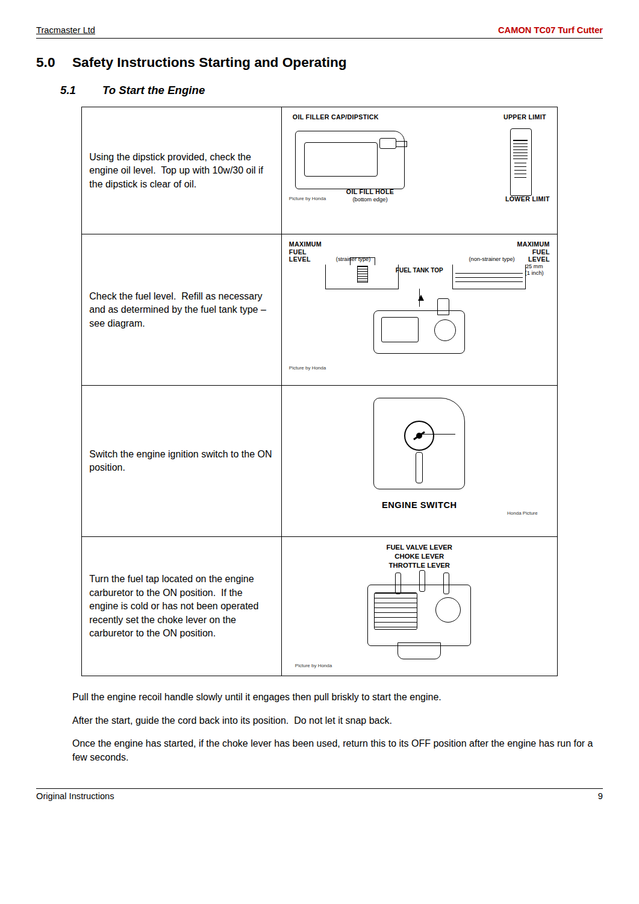Tracmaster Ltd CAMON TC07 Turf Cutter
5.0 Safety Instructions Starting and Operating
5.1 To Start the Engine
| Using the dipstick provided, check the engine oil level. Top up with 10w/30 oil if the dipstick is clear of oil. | OIL FILLER CAP/DIPSTICK UPPER LIMIT LOWER LIMIT OIL FILL HOLE (bottom edge) Picture by Honda |
| Check the fuel level. Refill as necessary and as determined by the fuel tank type – see diagram. | MAXIMUM FUEL LEVEL MAXIMUM FUEL LEVEL (strainer type) (non-strainer type) FUEL TANK TOP 25 mm (1 inch) Picture by Honda |
| Switch the engine ignition switch to the ON position. | ENGINE SWITCH Honda Picture |
| Turn the fuel tap located on the engine carburetor to the ON position. If the engine is cold or has not been operated recently set the choke lever on the carburetor to the ON position. | FUEL VALVE LEVER CHOKE LEVER THROTTLE LEVER Picture by Honda |
Pull the engine recoil handle slowly until it engages then pull briskly to start the engine.
After the start, guide the cord back into its position. Do not let it snap back.
Once the engine has started, if the choke lever has been used, return this to its OFF position after the engine has run for a few seconds.
Original Instructions 9